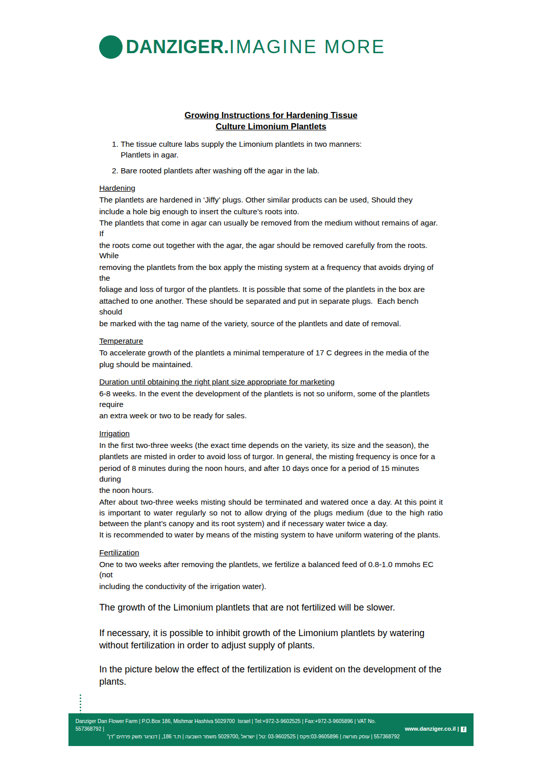DANZIGER.IMAGINE MORE
Growing Instructions for Hardening Tissue
Culture Limonium Plantlets
The tissue culture labs supply the Limonium plantlets in two manners:Plantlets in agar.
Bare rooted plantlets after washing off the agar in the lab.
Hardening
The plantlets are hardened in ‘Jiffy’ plugs. Other similar products can be used, Should they
include a hole big enough to insert the culture’s roots into.
The plantlets that come in agar can usually be removed from the medium without remains of agar. If
the roots come out together with the agar, the agar should be removed carefully from the roots. While
removing the plantlets from the box apply the misting system at a frequency that avoids drying of the
foliage and loss of turgor of the plantlets. It is possible that some of the plantlets in the box are
attached to one another. These should be separated and put in separate plugs. Each bench should
be marked with the tag name of the variety, source of the plantlets and date of removal.
Temperature
To accelerate growth of the plantlets a minimal temperature of 17 C degrees in the media of the
plug should be maintained.
Duration until obtaining the right plant size appropriate for marketing
6-8 weeks. In the event the development of the plantlets is not so uniform, some of the plantlets require
an extra week or two to be ready for sales.
Irrigation
In the first two-three weeks (the exact time depends on the variety, its size and the season), the
plantlets are misted in order to avoid loss of turgor. In general, the misting frequency is once for a
period of 8 minutes during the noon hours, and after 10 days once for a period of 15 minutes during
the noon hours.
After about two-three weeks misting should be terminated and watered once a day. At this point it is important to water regularly so not to allow drying of the plugs medium (due to the high ratio between the plant’s canopy and its root system) and if necessary water twice a day.
It is recommended to water by means of the misting system to have uniform watering of the plants.
Fertilization
One to two weeks after removing the plantlets, we fertilize a balanced feed of 0.8-1.0 mmohs EC (not
including the conductivity of the irrigation water).
The growth of the Limonium plantlets that are not fertilized will be slower.
If necessary, it is possible to inhibit growth of the Limonium plantlets by watering without fertilization in order to adjust supply of plants.
In the picture below the effect of the fertilization is evident on the development of the plants.
Danziger Dan Flower Farm | P.O.Box 186, Mishmar Hashiva 5029700 Israel | Tel:+972-3-9602525 | Fax:+972-3-9605896 | VAT No. 557368792 |
557368792 | עוסק מורשה | 03-9605896:פקס | 03-9602525 :טל | ישראל ,5029700 משמר השבעה | ת.ד 186, | דנציגר משק פרחים "דן"
www.danziger.co.il |f